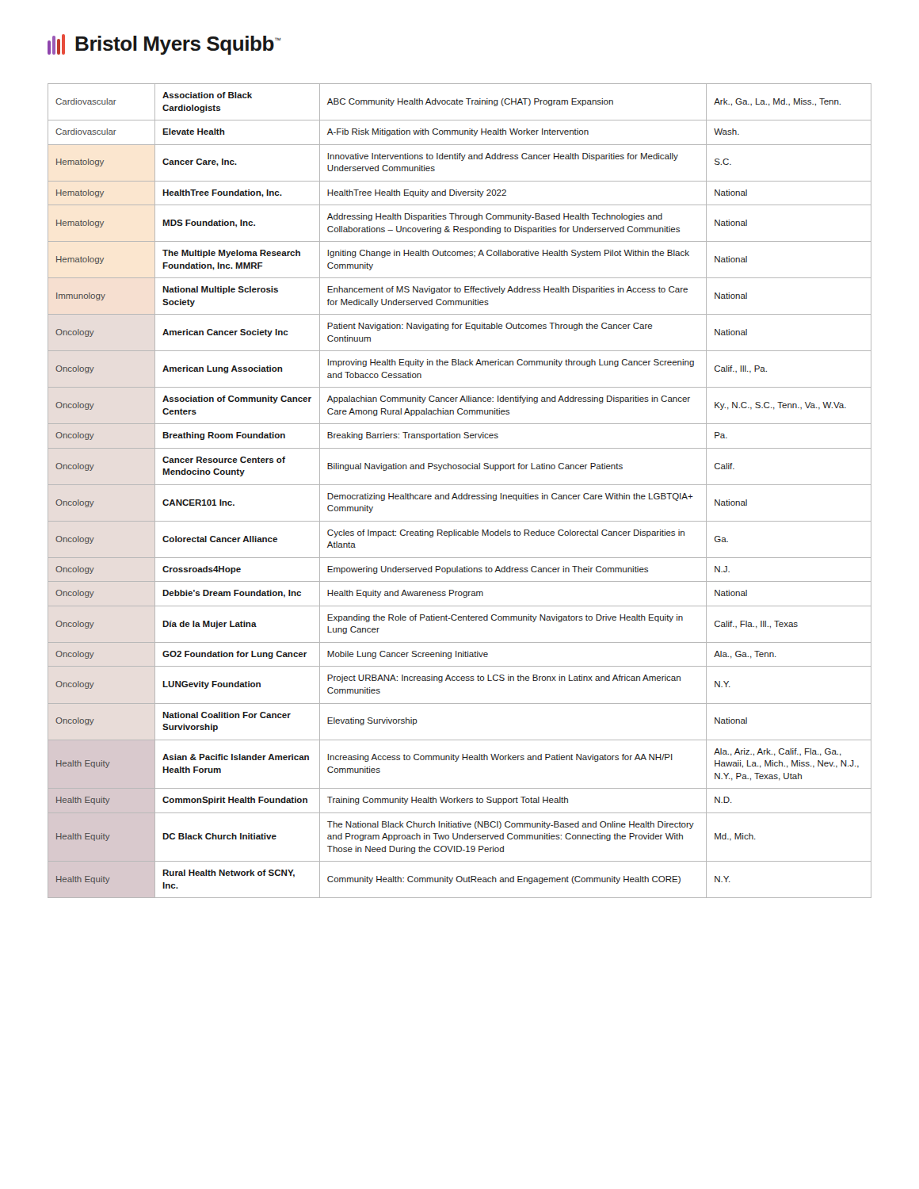Bristol Myers Squibb™
| Cardiovascular | Association of Black Cardiologists | ABC Community Health Advocate Training (CHAT) Program Expansion | Ark., Ga., La., Md., Miss., Tenn. |
| Cardiovascular | Elevate Health | A-Fib Risk Mitigation with Community Health Worker Intervention | Wash. |
| Hematology | Cancer Care, Inc. | Innovative Interventions to Identify and Address Cancer Health Disparities for Medically Underserved Communities | S.C. |
| Hematology | HealthTree Foundation, Inc. | HealthTree Health Equity and Diversity 2022 | National |
| Hematology | MDS Foundation, Inc. | Addressing Health Disparities Through Community-Based Health Technologies and Collaborations – Uncovering & Responding to Disparities for Underserved Communities | National |
| Hematology | The Multiple Myeloma Research Foundation, Inc. MMRF | Igniting Change in Health Outcomes; A Collaborative Health System Pilot Within the Black Community | National |
| Immunology | National Multiple Sclerosis Society | Enhancement of MS Navigator to Effectively Address Health Disparities in Access to Care for Medically Underserved Communities | National |
| Oncology | American Cancer Society Inc | Patient Navigation: Navigating for Equitable Outcomes Through the Cancer Care Continuum | National |
| Oncology | American Lung Association | Improving Health Equity in the Black American Community through Lung Cancer Screening and Tobacco Cessation | Calif., Ill., Pa. |
| Oncology | Association of Community Cancer Centers | Appalachian Community Cancer Alliance: Identifying and Addressing Disparities in Cancer Care Among Rural Appalachian Communities | Ky., N.C., S.C., Tenn., Va., W.Va. |
| Oncology | Breathing Room Foundation | Breaking Barriers: Transportation Services | Pa. |
| Oncology | Cancer Resource Centers of Mendocino County | Bilingual Navigation and Psychosocial Support for Latino Cancer Patients | Calif. |
| Oncology | CANCER101 Inc. | Democratizing Healthcare and Addressing Inequities in Cancer Care Within the LGBTQIA+ Community | National |
| Oncology | Colorectal Cancer Alliance | Cycles of Impact: Creating Replicable Models to Reduce Colorectal Cancer Disparities in Atlanta | Ga. |
| Oncology | Crossroads4Hope | Empowering Underserved Populations to Address Cancer in Their Communities | N.J. |
| Oncology | Debbie's Dream Foundation, Inc | Health Equity and Awareness Program | National |
| Oncology | Día de la Mujer Latina | Expanding the Role of Patient-Centered Community Navigators to Drive Health Equity in Lung Cancer | Calif., Fla., Ill., Texas |
| Oncology | GO2 Foundation for Lung Cancer | Mobile Lung Cancer Screening Initiative | Ala., Ga., Tenn. |
| Oncology | LUNGevity Foundation | Project URBANA: Increasing Access to LCS in the Bronx in Latinx and African American Communities | N.Y. |
| Oncology | National Coalition For Cancer Survivorship | Elevating Survivorship | National |
| Health Equity | Asian & Pacific Islander American Health Forum | Increasing Access to Community Health Workers and Patient Navigators for AA NH/PI Communities | Ala., Ariz., Ark., Calif., Fla., Ga., Hawaii, La., Mich., Miss., Nev., N.J., N.Y., Pa., Texas, Utah |
| Health Equity | CommonSpirit Health Foundation | Training Community Health Workers to Support Total Health | N.D. |
| Health Equity | DC Black Church Initiative | The National Black Church Initiative (NBCI) Community-Based and Online Health Directory and Program Approach in Two Underserved Communities: Connecting the Provider With Those in Need During the COVID-19 Period | Md., Mich. |
| Health Equity | Rural Health Network of SCNY, Inc. | Community Health: Community OutReach and Engagement (Community Health CORE) | N.Y. |